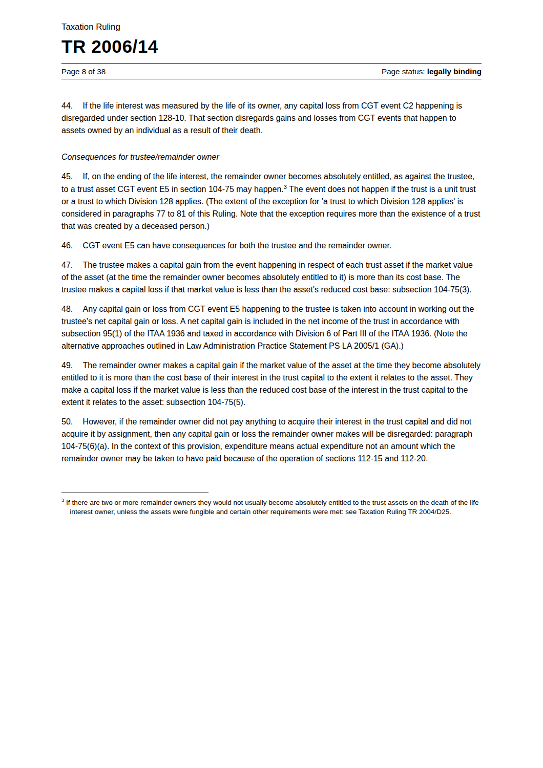Taxation Ruling
TR 2006/14
Page 8 of 38 Page status: legally binding
44. If the life interest was measured by the life of its owner, any capital loss from CGT event C2 happening is disregarded under section 128-10. That section disregards gains and losses from CGT events that happen to assets owned by an individual as a result of their death.
Consequences for trustee/remainder owner
45. If, on the ending of the life interest, the remainder owner becomes absolutely entitled, as against the trustee, to a trust asset CGT event E5 in section 104-75 may happen.3 The event does not happen if the trust is a unit trust or a trust to which Division 128 applies. (The extent of the exception for 'a trust to which Division 128 applies' is considered in paragraphs 77 to 81 of this Ruling. Note that the exception requires more than the existence of a trust that was created by a deceased person.)
46. CGT event E5 can have consequences for both the trustee and the remainder owner.
47. The trustee makes a capital gain from the event happening in respect of each trust asset if the market value of the asset (at the time the remainder owner becomes absolutely entitled to it) is more than its cost base. The trustee makes a capital loss if that market value is less than the asset's reduced cost base: subsection 104-75(3).
48. Any capital gain or loss from CGT event E5 happening to the trustee is taken into account in working out the trustee's net capital gain or loss. A net capital gain is included in the net income of the trust in accordance with subsection 95(1) of the ITAA 1936 and taxed in accordance with Division 6 of Part III of the ITAA 1936. (Note the alternative approaches outlined in Law Administration Practice Statement PS LA 2005/1 (GA).)
49. The remainder owner makes a capital gain if the market value of the asset at the time they become absolutely entitled to it is more than the cost base of their interest in the trust capital to the extent it relates to the asset. They make a capital loss if the market value is less than the reduced cost base of the interest in the trust capital to the extent it relates to the asset: subsection 104-75(5).
50. However, if the remainder owner did not pay anything to acquire their interest in the trust capital and did not acquire it by assignment, then any capital gain or loss the remainder owner makes will be disregarded: paragraph 104-75(6)(a). In the context of this provision, expenditure means actual expenditure not an amount which the remainder owner may be taken to have paid because of the operation of sections 112-15 and 112-20.
3 If there are two or more remainder owners they would not usually become absolutely entitled to the trust assets on the death of the life interest owner, unless the assets were fungible and certain other requirements were met: see Taxation Ruling TR 2004/D25.